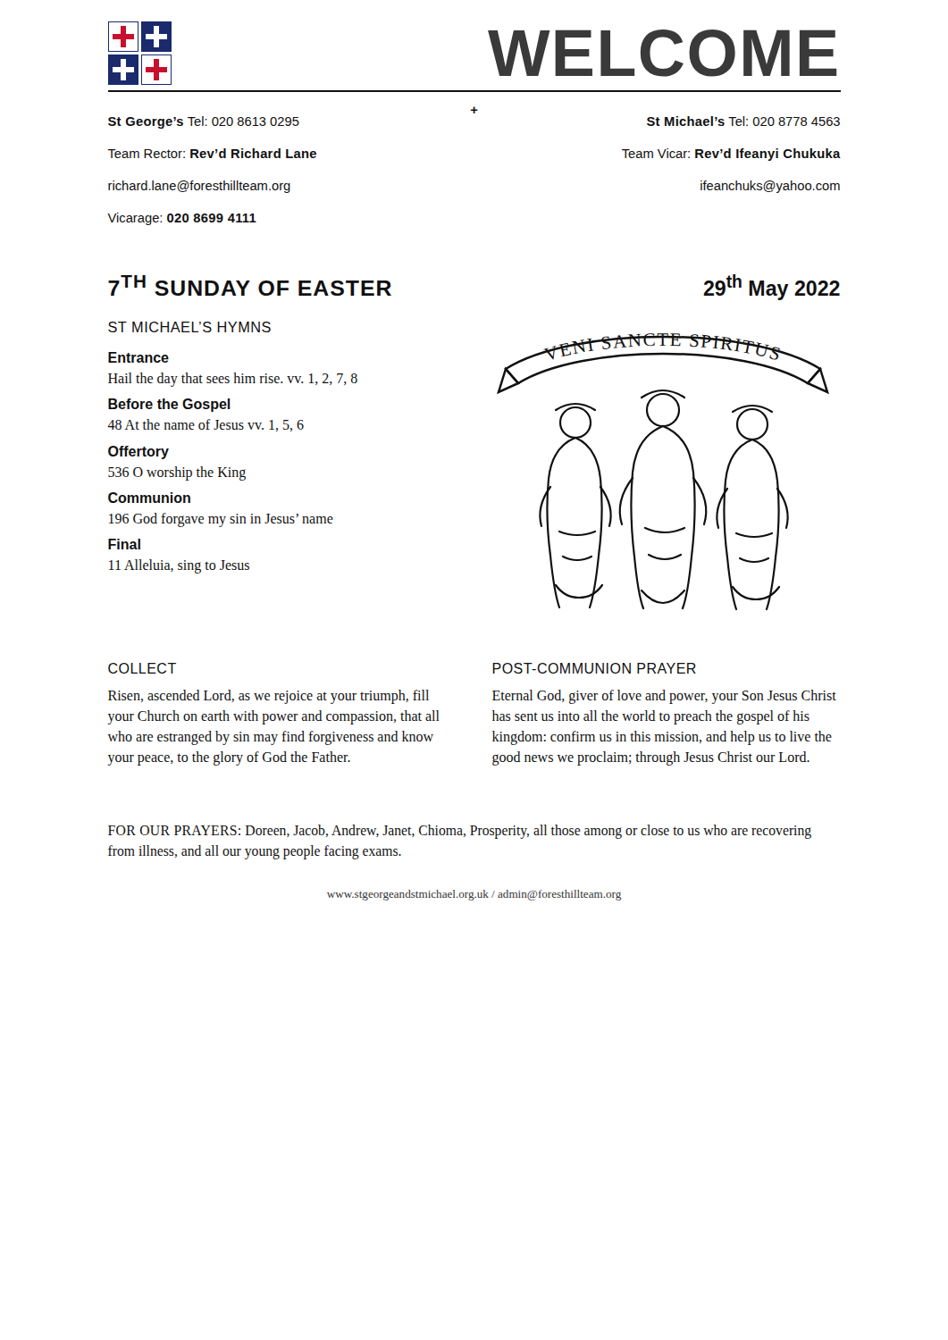WELCOME
St George’s Tel: 020 8613 0295
Team Rector: Rev’d Richard Lane
richard.lane@foresthillteam.org
Vicarage: 020 8699 4111
+
St Michael’s Tel: 020 8778 4563
Team Vicar: Rev’d Ifeanyi Chukuka
ifeanchuks@yahoo.com
7th Sunday of Easter
29th May 2022
St Michael’s Hymns
Entrance
Hail the day that sees him rise. vv. 1, 2, 7, 8
Before the Gospel
48 At the name of Jesus vv. 1, 5, 6
Offertory
536 O worship the King
Communion
196 God forgave my sin in Jesus’ name
Final
11 Alleluia, sing to Jesus
Veni Sancte Spiritus Line drawing of three figures with haloes looking upward beneath a banner reading “Veni Sancte Spiritus”. VENI SANCTE SPIRITUS
Collect
Risen, ascended Lord, as we rejoice at your triumph, fill your Church on earth with power and compassion, that all who are estranged by sin may find forgiveness and know your peace, to the glory of God the Father.
Post-Communion Prayer
Eternal God, giver of love and power, your Son Jesus Christ has sent us into all the world to preach the gospel of his kingdom: confirm us in this mission, and help us to live the good news we proclaim; through Jesus Christ our Lord.
For our prayers: Doreen, Jacob, Andrew, Janet, Chioma, Prosperity, all those among or close to us who are recovering from illness, and all our young people facing exams.
www.stgeorgeandstmichael.org.uk / admin@foresthillteam.org